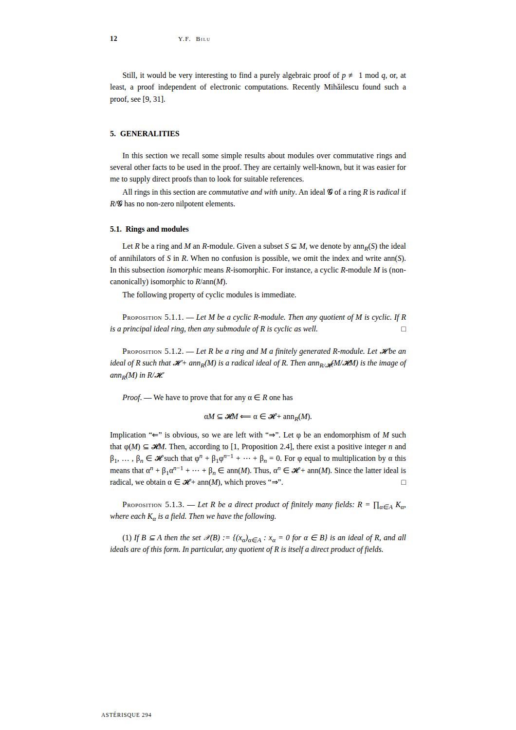12 Y.F. Bilu
Still, it would be very interesting to find a purely algebraic proof of p ≢ 1 mod q, or, at least, a proof independent of electronic computations. Recently Mihăilescu found such a proof, see [9, 31].
5. GENERALITIES
In this section we recall some simple results about modules over commutative rings and several other facts to be used in the proof. They are certainly well-known, but it was easier for me to supply direct proofs than to look for suitable references.
All rings in this section are commutative and with unity. An ideal 𝓖 of a ring R is radical if R/𝓖 has no non-zero nilpotent elements.
5.1. Rings and modules
Let R be a ring and M an R-module. Given a subset S ⊆ M, we denote by annR(S) the ideal of annihilators of S in R. When no confusion is possible, we omit the index and write ann(S). In this subsection isomorphic means R-isomorphic. For instance, a cyclic R-module M is (non-canonically) isomorphic to R/ann(M).
The following property of cyclic modules is immediate.
Proposition 5.1.1. — Let M be a cyclic R-module. Then any quotient of M is cyclic. If R is a principal ideal ring, then any submodule of R is cyclic as well.□
Proposition 5.1.2. — Let R be a ring and M a finitely generated R-module. Let 𝓗 be an ideal of R such that 𝓗 + annR(M) is a radical ideal of R. Then annR/𝓗(M/𝓗M) is the image of annR(M) in R/𝓗.
Proof. — We have to prove that for any α ∈ R one has
αM ⊆ 𝓗M ⟸ α ∈ 𝓗 + annR(M).
Implication “⇐” is obvious, so we are left with “⇒”. Let φ be an endomorphism of M such that φ(M) ⊆ 𝓗M. Then, according to [1, Proposition 2.4], there exist a positive integer n and β1, … , βn ∈ 𝓗 such that φn + β1φn−1 + ⋯ + βn = 0. For φ equal to multiplication by α this means that αn + β1αn−1 + ⋯ + βn ∈ ann(M). Thus, αn ∈ 𝓗 + ann(M). Since the latter ideal is radical, we obtain α ∈ 𝓗 + ann(M), which proves “⇒”.□
Proposition 5.1.3. — Let R be a direct product of finitely many fields: R = ∏α∈A Kα, where each Kα is a field. Then we have the following.
(1) If B ⊆ A then the set 𝒳(B) := {(xα)α∈A : xα = 0 for α ∈ B} is an ideal of R, and all ideals are of this form. In particular, any quotient of R is itself a direct product of fields.
ASTÉRISQUE 294